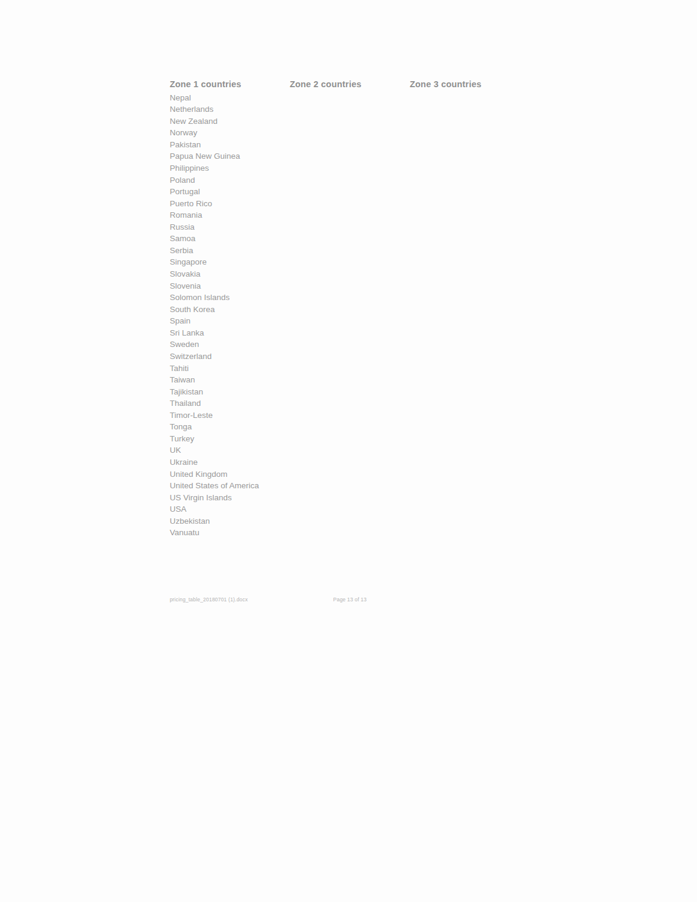| Zone 1 countries | Zone 2 countries | Zone 3 countries |
| --- | --- | --- |
| Nepal Netherlands New Zealand Norway Pakistan Papua New Guinea Philippines Poland Portugal Puerto Rico Romania Russia Samoa Serbia Singapore Slovakia Slovenia Solomon Islands South Korea Spain Sri Lanka Sweden Switzerland Tahiti Taiwan Tajikistan Thailand Timor-Leste Tonga Turkey UK Ukraine United Kingdom United States of America US Virgin Islands USA Uzbekistan Vanuatu | | |
pricing_table_20180701 (1).docx Page 13 of 13